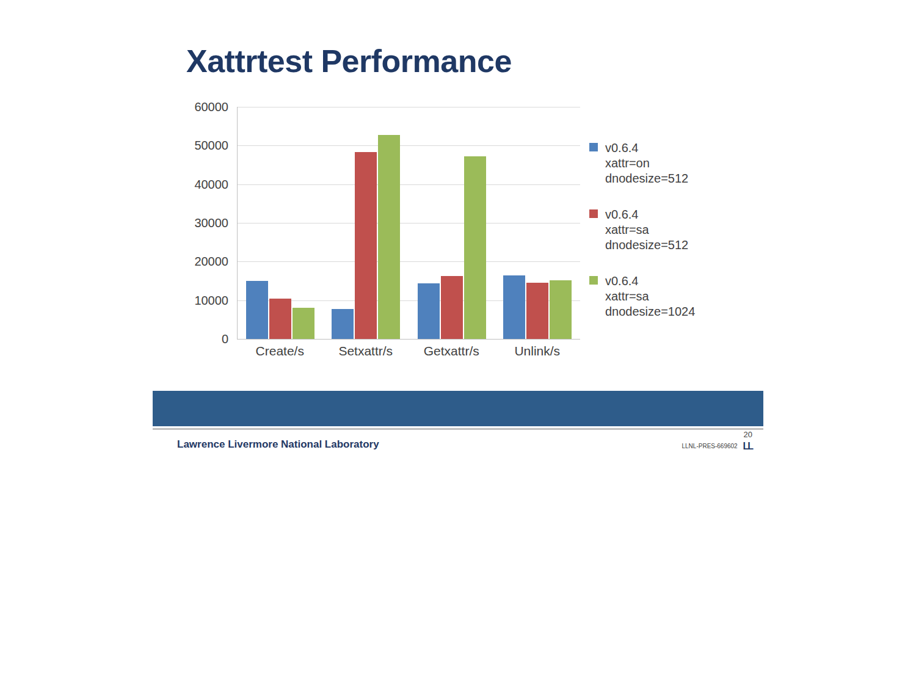Xattrtest Performance
60000 50000 40000 30000 20000 10000 0
Create/s Setxattr/s Getxattr/s Unlink/s
v0.6.4
xattr=on
dnodesize=512
v0.6.4
xattr=sa
dnodesize=512
v0.6.4
xattr=sa
dnodesize=1024
Lawrence Livermore National Laboratory
20
LLNL-PRES-669602 LL